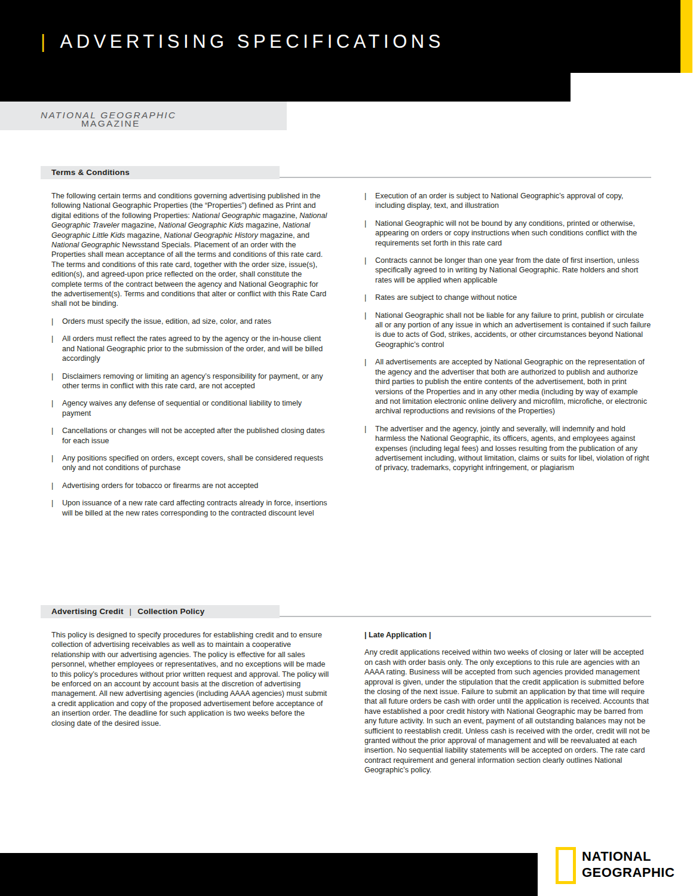|ADVERTISING SPECIFICATIONS
NATIONAL GEOGRAPHIC MAGAZINE
Terms & Conditions
The following certain terms and conditions governing advertising published in the following National Geographic Properties (the “Properties”) defined as Print and digital editions of the following Properties: National Geographic magazine, National Geographic Traveler magazine, National Geographic Kids magazine, National Geographic Little Kids magazine, National Geographic History magazine, and National Geographic Newsstand Specials. Placement of an order with the Properties shall mean acceptance of all the terms and conditions of this rate card. The terms and conditions of this rate card, together with the order size, issue(s), edition(s), and agreed-upon price reflected on the order, shall constitute the complete terms of the contract between the agency and National Geographic for the advertisement(s). Terms and conditions that alter or conflict with this Rate Card shall not be binding.
Orders must specify the issue, edition, ad size, color, and rates
All orders must reflect the rates agreed to by the agency or the in-house client and National Geographic prior to the submission of the order, and will be billed accordingly
Disclaimers removing or limiting an agency’s responsibility for payment, or any other terms in conflict with this rate card, are not accepted
Agency waives any defense of sequential or conditional liability to timely payment
Cancellations or changes will not be accepted after the published closing dates for each issue
Any positions specified on orders, except covers, shall be considered requests only and not conditions of purchase
Advertising orders for tobacco or firearms are not accepted
Upon issuance of a new rate card affecting contracts already in force, insertions will be billed at the new rates corresponding to the contracted discount level
Execution of an order is subject to National Geographic’s approval of copy, including display, text, and illustration
National Geographic will not be bound by any conditions, printed or otherwise, appearing on orders or copy instructions when such conditions conflict with the requirements set forth in this rate card
Contracts cannot be longer than one year from the date of first insertion, unless specifically agreed to in writing by National Geographic. Rate holders and short rates will be applied when applicable
Rates are subject to change without notice
National Geographic shall not be liable for any failure to print, publish or circulate all or any portion of any issue in which an advertisement is contained if such failure is due to acts of God, strikes, accidents, or other circumstances beyond National Geographic’s control
All advertisements are accepted by National Geographic on the representation of the agency and the advertiser that both are authorized to publish and authorize third parties to publish the entire contents of the advertisement, both in print versions of the Properties and in any other media (including by way of example and not limitation electronic online delivery and microfilm, microfiche, or electronic archival reproductions and revisions of the Properties)
The advertiser and the agency, jointly and severally, will indemnify and hold harmless the National Geographic, its officers, agents, and employees against expenses (including legal fees) and losses resulting from the publication of any advertisement including, without limitation, claims or suits for libel, violation of right of privacy, trademarks, copyright infringement, or plagiarism
Advertising Credit | Collection Policy
This policy is designed to specify procedures for establishing credit and to ensure collection of advertising receivables as well as to maintain a cooperative relationship with our advertising agencies. The policy is effective for all sales personnel, whether employees or representatives, and no exceptions will be made to this policy’s procedures without prior written request and approval. The policy will be enforced on an account by account basis at the discretion of advertising management. All new advertising agencies (including AAAA agencies) must submit a credit application and copy of the proposed advertisement before acceptance of an insertion order. The deadline for such application is two weeks before the closing date of the desired issue.
| Late Application |
Any credit applications received within two weeks of closing or later will be accepted on cash with order basis only. The only exceptions to this rule are agencies with an AAAA rating. Business will be accepted from such agencies provided management approval is given, under the stipulation that the credit application is submitted before the closing of the next issue. Failure to submit an application by that time will require that all future orders be cash with order until the application is received. Accounts that have established a poor credit history with National Geographic may be barred from any future activity. In such an event, payment of all outstanding balances may not be sufficient to reestablish credit. Unless cash is received with the order, credit will not be granted without the prior approval of management and will be reevaluated at each insertion. No sequential liability statements will be accepted on orders. The rate card contract requirement and general information section clearly outlines National Geographic’s policy.
NATIONAL
GEOGRAPHIC